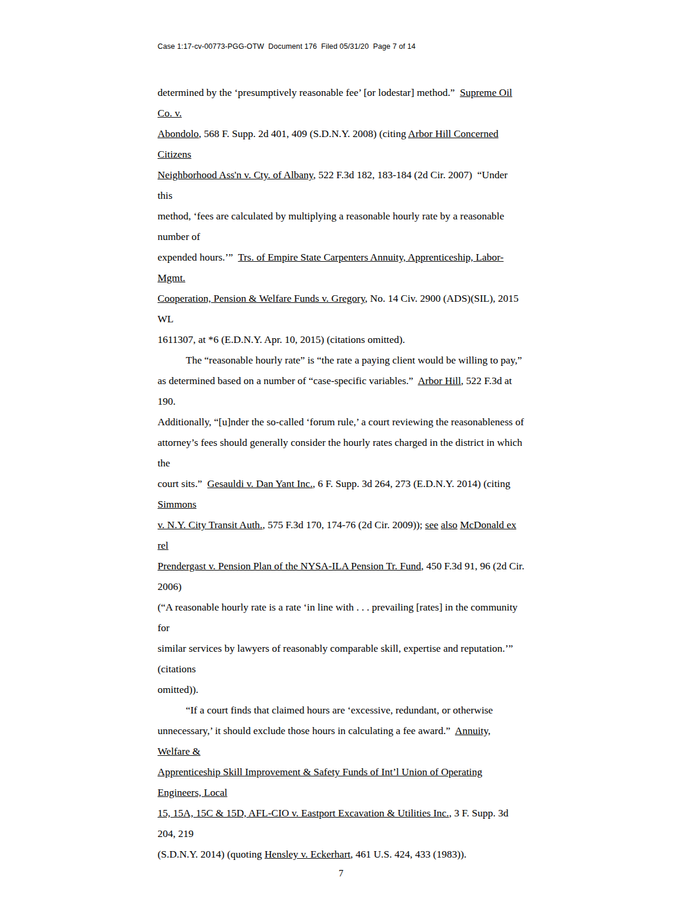Case 1:17-cv-00773-PGG-OTW Document 176 Filed 05/31/20 Page 7 of 14
determined by the ‘presumptively reasonable fee’ [or lodestar] method.” Supreme Oil Co. v.
Abondolo, 568 F. Supp. 2d 401, 409 (S.D.N.Y. 2008) (citing Arbor Hill Concerned Citizens
Neighborhood Ass'n v. Cty. of Albany, 522 F.3d 182, 183-184 (2d Cir. 2007) “Under this
method, ‘fees are calculated by multiplying a reasonable hourly rate by a reasonable number of
expended hours.’” Trs. of Empire State Carpenters Annuity, Apprenticeship, Labor-Mgmt.
Cooperation, Pension & Welfare Funds v. Gregory, No. 14 Civ. 2900 (ADS)(SIL), 2015 WL
1611307, at *6 (E.D.N.Y. Apr. 10, 2015) (citations omitted).
The “reasonable hourly rate” is “the rate a paying client would be willing to pay,”
as determined based on a number of “case-specific variables.” Arbor Hill, 522 F.3d at 190.
Additionally, “[u]nder the so-called ‘forum rule,’ a court reviewing the reasonableness of
attorney’s fees should generally consider the hourly rates charged in the district in which the
court sits.” Gesauldi v. Dan Yant Inc., 6 F. Supp. 3d 264, 273 (E.D.N.Y. 2014) (citing Simmons
v. N.Y. City Transit Auth., 575 F.3d 170, 174-76 (2d Cir. 2009)); see also McDonald ex rel
Prendergast v. Pension Plan of the NYSA-ILA Pension Tr. Fund, 450 F.3d 91, 96 (2d Cir. 2006)
(“A reasonable hourly rate is a rate ‘in line with . . . prevailing [rates] in the community for
similar services by lawyers of reasonably comparable skill, expertise and reputation.’” (citations
omitted)).
“If a court finds that claimed hours are ‘excessive, redundant, or otherwise
unnecessary,’ it should exclude those hours in calculating a fee award.” Annuity, Welfare &
Apprenticeship Skill Improvement & Safety Funds of Int’l Union of Operating Engineers, Local
15, 15A, 15C & 15D, AFL-CIO v. Eastport Excavation & Utilities Inc., 3 F. Supp. 3d 204, 219
(S.D.N.Y. 2014) (quoting Hensley v. Eckerhart, 461 U.S. 424, 433 (1983)).
7